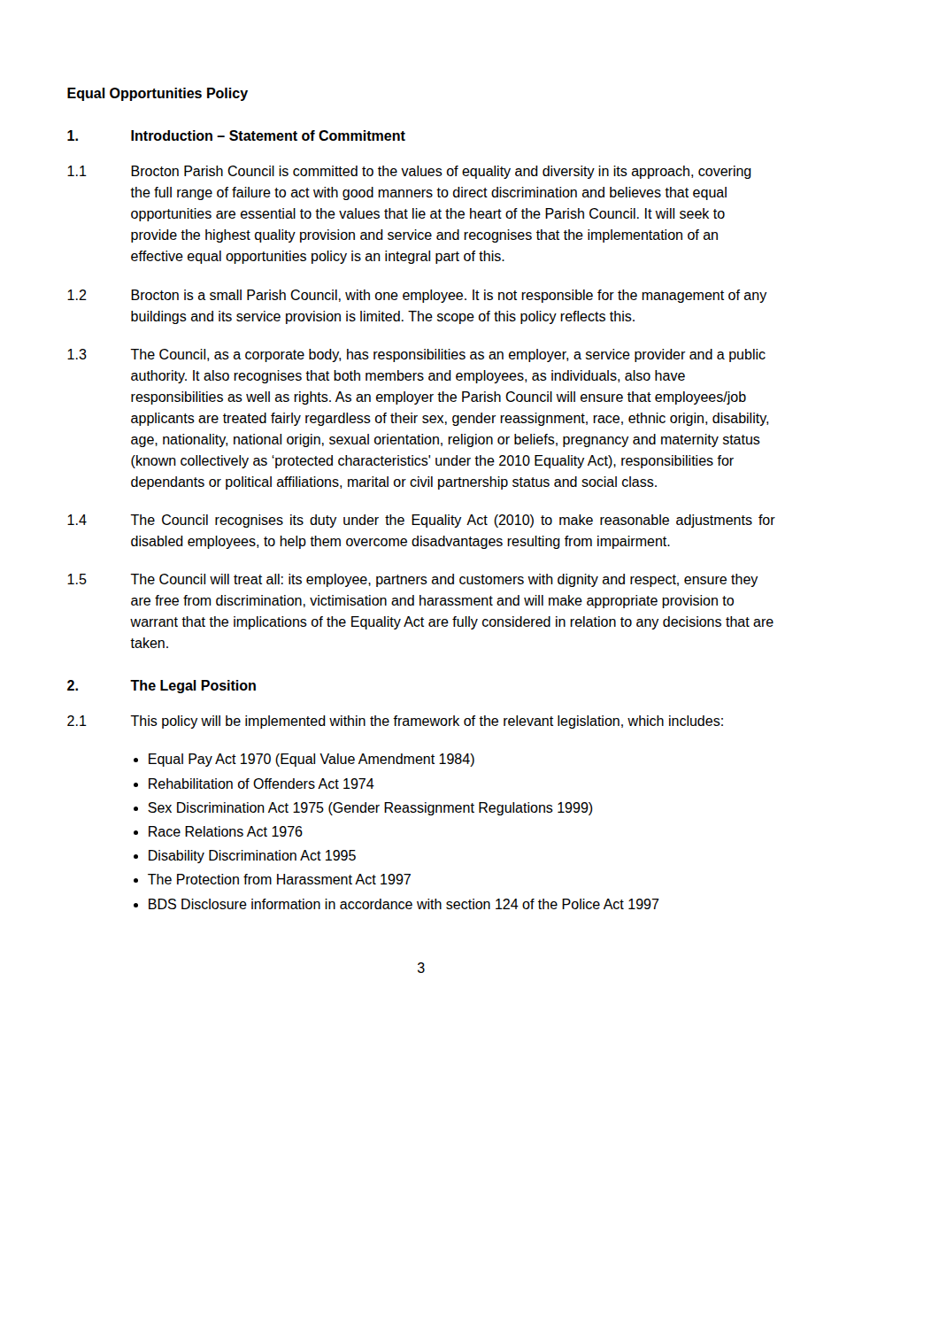Equal Opportunities Policy
1. Introduction – Statement of Commitment
1.1
Brocton Parish Council is committed to the values of equality and diversity in its approach, covering the full range of failure to act with good manners to direct discrimination and believes that equal opportunities are essential to the values that lie at the heart of the Parish Council. It will seek to provide the highest quality provision and service and recognises that the implementation of an effective equal opportunities policy is an integral part of this.
1.2
Brocton is a small Parish Council, with one employee. It is not responsible for the management of any buildings and its service provision is limited. The scope of this policy reflects this.
1.3
The Council, as a corporate body, has responsibilities as an employer, a service provider and a public authority. It also recognises that both members and employees, as individuals, also have responsibilities as well as rights. As an employer the Parish Council will ensure that employees/job applicants are treated fairly regardless of their sex, gender reassignment, race, ethnic origin, disability, age, nationality, national origin, sexual orientation, religion or beliefs, pregnancy and maternity status (known collectively as ‘protected characteristics' under the 2010 Equality Act), responsibilities for dependants or political affiliations, marital or civil partnership status and social class.
1.4
The Council recognises its duty under the Equality Act (2010) to make reasonable adjustments for disabled employees, to help them overcome disadvantages resulting from impairment.
1.5
The Council will treat all: its employee, partners and customers with dignity and respect, ensure they are free from discrimination, victimisation and harassment and will make appropriate provision to warrant that the implications of the Equality Act are fully considered in relation to any decisions that are taken.
2. The Legal Position
2.1
This policy will be implemented within the framework of the relevant legislation, which includes:
Equal Pay Act 1970 (Equal Value Amendment 1984)
Rehabilitation of Offenders Act 1974
Sex Discrimination Act 1975 (Gender Reassignment Regulations 1999)
Race Relations Act 1976
Disability Discrimination Act 1995
The Protection from Harassment Act 1997
BDS Disclosure information in accordance with section 124 of the Police Act 1997
3